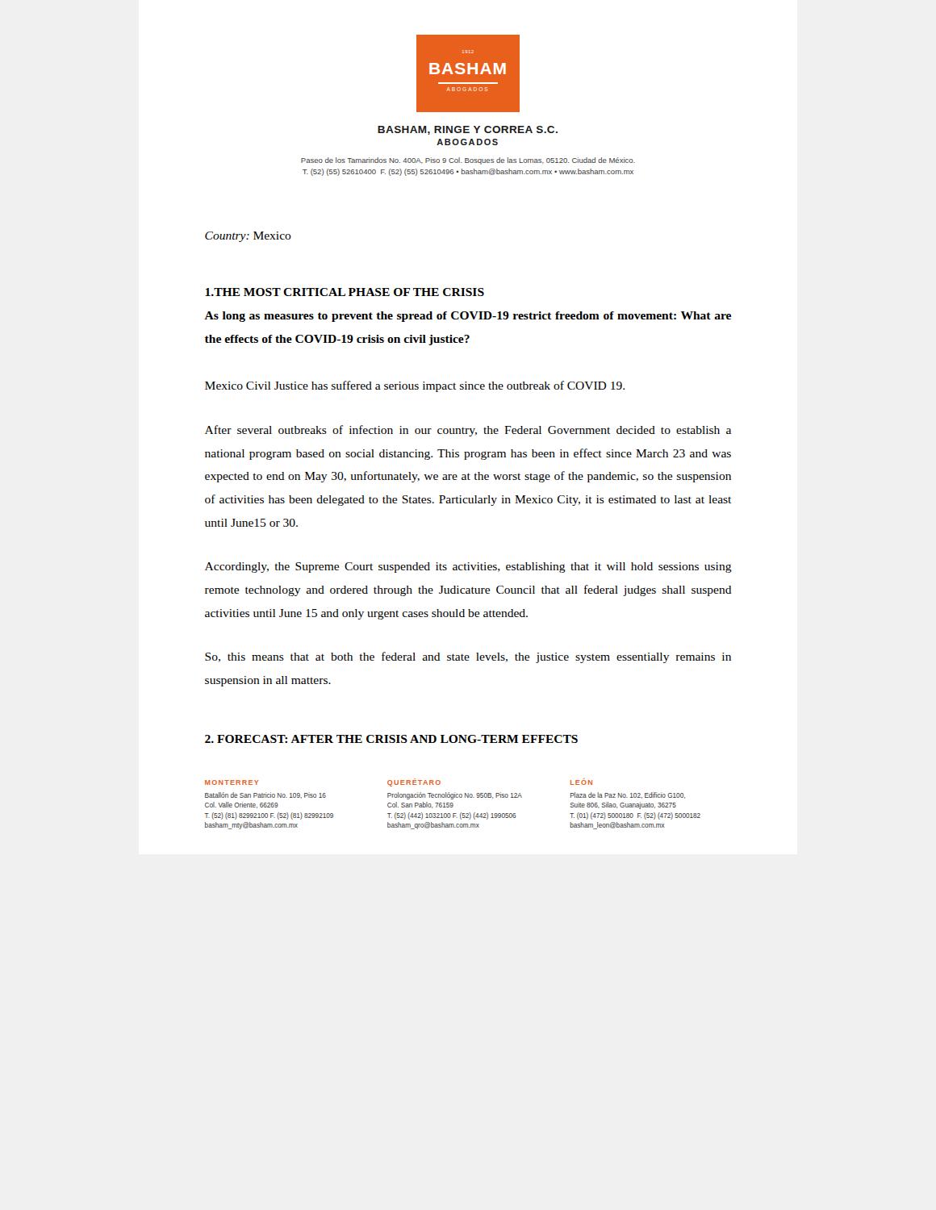1912 BASHAM ABOGADOS
BASHAM, RINGE Y CORREA S.C.
ABOGADOS
Paseo de los Tamarindos No. 400A, Piso 9 Col. Bosques de las Lomas, 05120. Ciudad de México.
T. (52) (55) 52610400 F. (52) (55) 52610496 • basham@basham.com.mx • www.basham.com.mx
Country: Mexico
1.THE MOST CRITICAL PHASE OF THE CRISIS
As long as measures to prevent the spread of COVID-19 restrict freedom of movement: What are the effects of the COVID-19 crisis on civil justice?
Mexico Civil Justice has suffered a serious impact since the outbreak of COVID 19.
After several outbreaks of infection in our country, the Federal Government decided to establish a national program based on social distancing. This program has been in effect since March 23 and was expected to end on May 30, unfortunately, we are at the worst stage of the pandemic, so the suspension of activities has been delegated to the States. Particularly in Mexico City, it is estimated to last at least until June15 or 30.
Accordingly, the Supreme Court suspended its activities, establishing that it will hold sessions using remote technology and ordered through the Judicature Council that all federal judges shall suspend activities until June 15 and only urgent cases should be attended.
So, this means that at both the federal and state levels, the justice system essentially remains in suspension in all matters.
2. FORECAST: AFTER THE CRISIS AND LONG-TERM EFFECTS
MONTERREY
Batallón de San Patricio No. 109, Piso 16
Col. Valle Oriente, 66269
T. (52) (81) 82992100 F. (52) (81) 82992109
basham_mty@basham.com.mx
QUERÉTARO
Prolongación Tecnológico No. 950B, Piso 12A
Col. San Pablo, 76159
T. (52) (442) 1032100 F. (52) (442) 1990506
basham_qro@basham.com.mx
LEÓN
Plaza de la Paz No. 102, Edificio G100,
Suite 806, Silao, Guanajuato, 36275
T. (01) (472) 5000180 F. (52) (472) 5000182
basham_leon@basham.com.mx